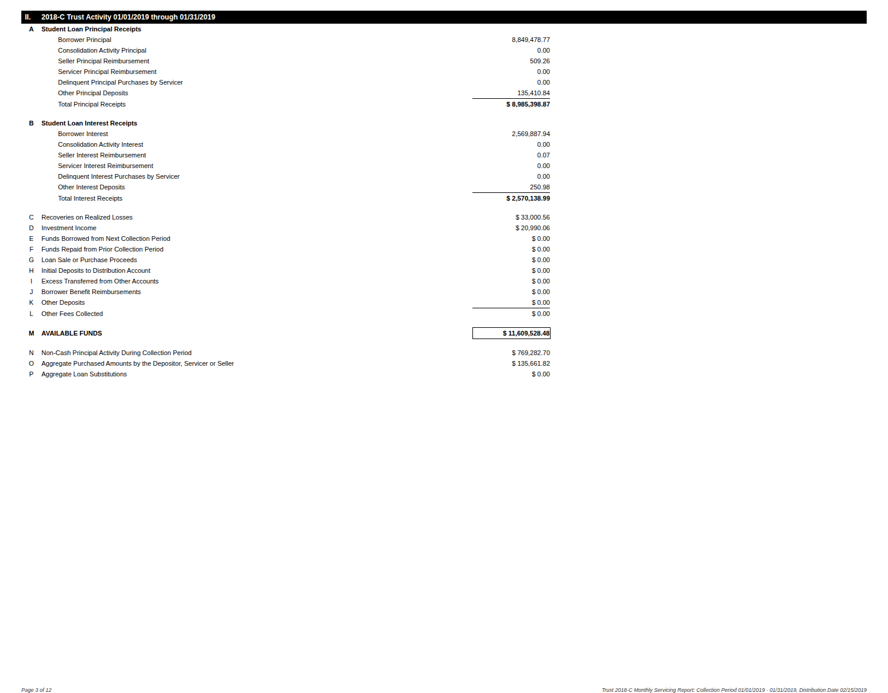II. 2018-C Trust Activity 01/01/2019 through 01/31/2019
| A | Student Loan Principal Receipts | | |
| | Borrower Principal | 8,849,478.77 | |
| | Consolidation Activity Principal | 0.00 | |
| | Seller Principal Reimbursement | 509.26 | |
| | Servicer Principal Reimbursement | 0.00 | |
| | Delinquent Principal Purchases by Servicer | 0.00 | |
| | Other Principal Deposits | 135,410.84 | |
| | Total Principal Receipts | $ 8,985,398.87 | |
| B | Student Loan Interest Receipts | | |
| | Borrower Interest | 2,569,887.94 | |
| | Consolidation Activity Interest | 0.00 | |
| | Seller Interest Reimbursement | 0.07 | |
| | Servicer Interest Reimbursement | 0.00 | |
| | Delinquent Interest Purchases by Servicer | 0.00 | |
| | Other Interest Deposits | 250.98 | |
| | Total Interest Receipts | $ 2,570,138.99 | |
| C | Recoveries on Realized Losses | $ 33,000.56 | |
| D | Investment Income | $ 20,990.06 | |
| E | Funds Borrowed from Next Collection Period | $ 0.00 | |
| F | Funds Repaid from Prior Collection Period | $ 0.00 | |
| G | Loan Sale or Purchase Proceeds | $ 0.00 | |
| H | Initial Deposits to Distribution Account | $ 0.00 | |
| I | Excess Transferred from Other Accounts | $ 0.00 | |
| J | Borrower Benefit Reimbursements | $ 0.00 | |
| K | Other Deposits | $ 0.00 | |
| L | Other Fees Collected | $ 0.00 | |
| M | AVAILABLE FUNDS | $ 11,609,528.48 | |
| N | Non-Cash Principal Activity During Collection Period | $ 769,282.70 | |
| O | Aggregate Purchased Amounts by the Depositor, Servicer or Seller | $ 135,661.82 | |
| P | Aggregate Loan Substitutions | $ 0.00 | |
Page 3 of 12
Trust 2018-C Monthly Servicing Report: Collection Period 01/01/2019 - 01/31/2019, Distribution Date 02/15/2019